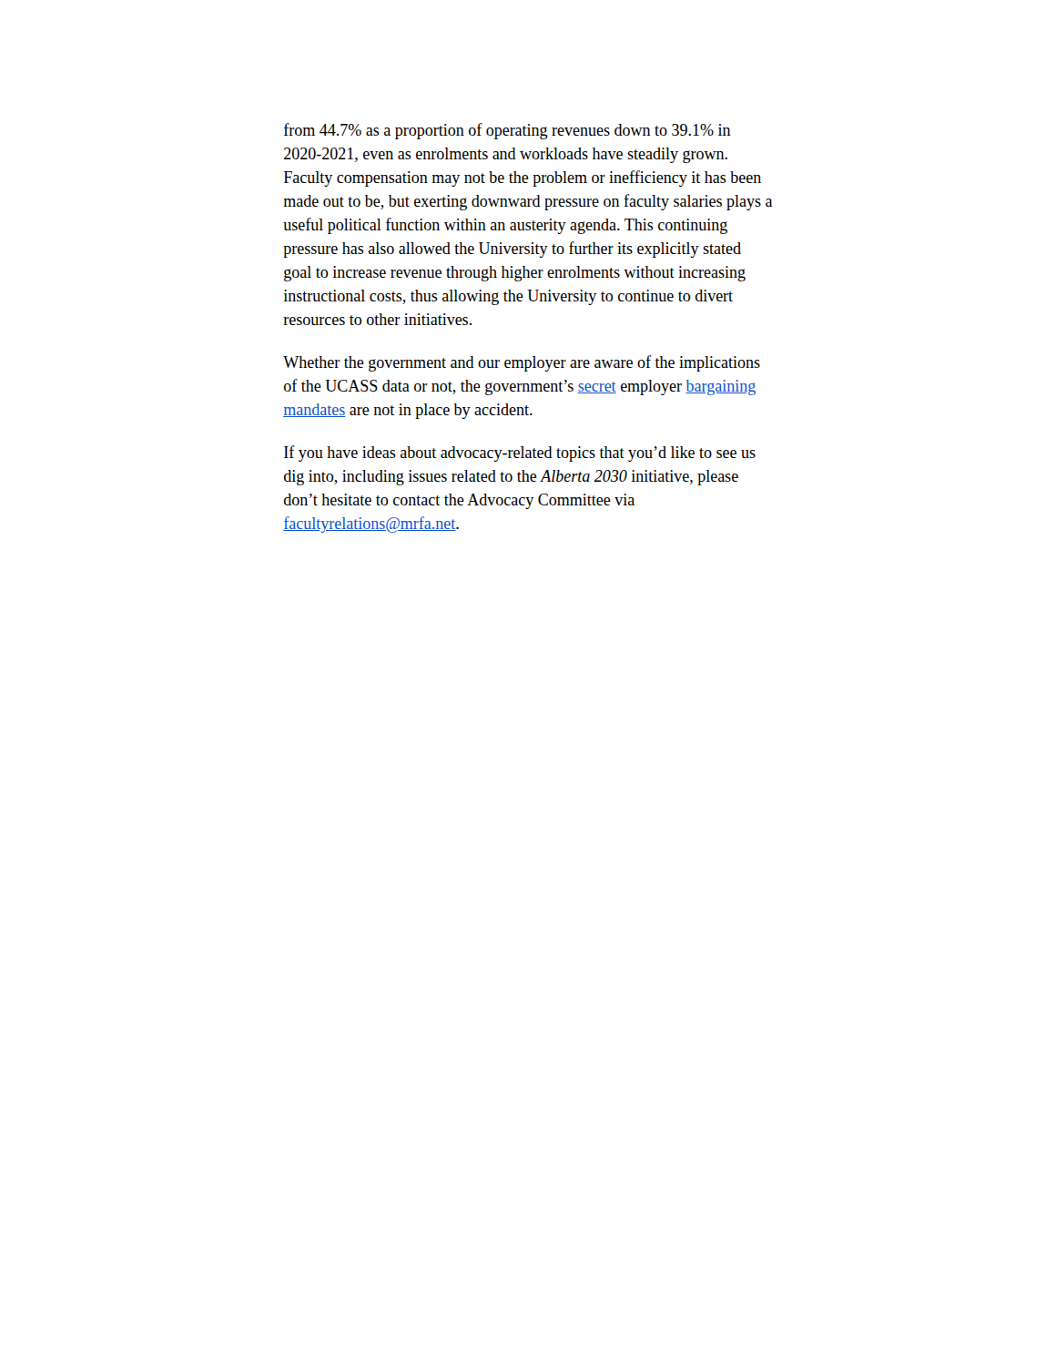from 44.7% as a proportion of operating revenues down to 39.1% in 2020-2021, even as enrolments and workloads have steadily grown. Faculty compensation may not be the problem or inefficiency it has been made out to be, but exerting downward pressure on faculty salaries plays a useful political function within an austerity agenda. This continuing pressure has also allowed the University to further its explicitly stated goal to increase revenue through higher enrolments without increasing instructional costs, thus allowing the University to continue to divert resources to other initiatives.
Whether the government and our employer are aware of the implications of the UCASS data or not, the government’s secret employer bargaining mandates are not in place by accident.
If you have ideas about advocacy-related topics that you’d like to see us dig into, including issues related to the Alberta 2030 initiative, please don’t hesitate to contact the Advocacy Committee via facultyrelations@mrfa.net.